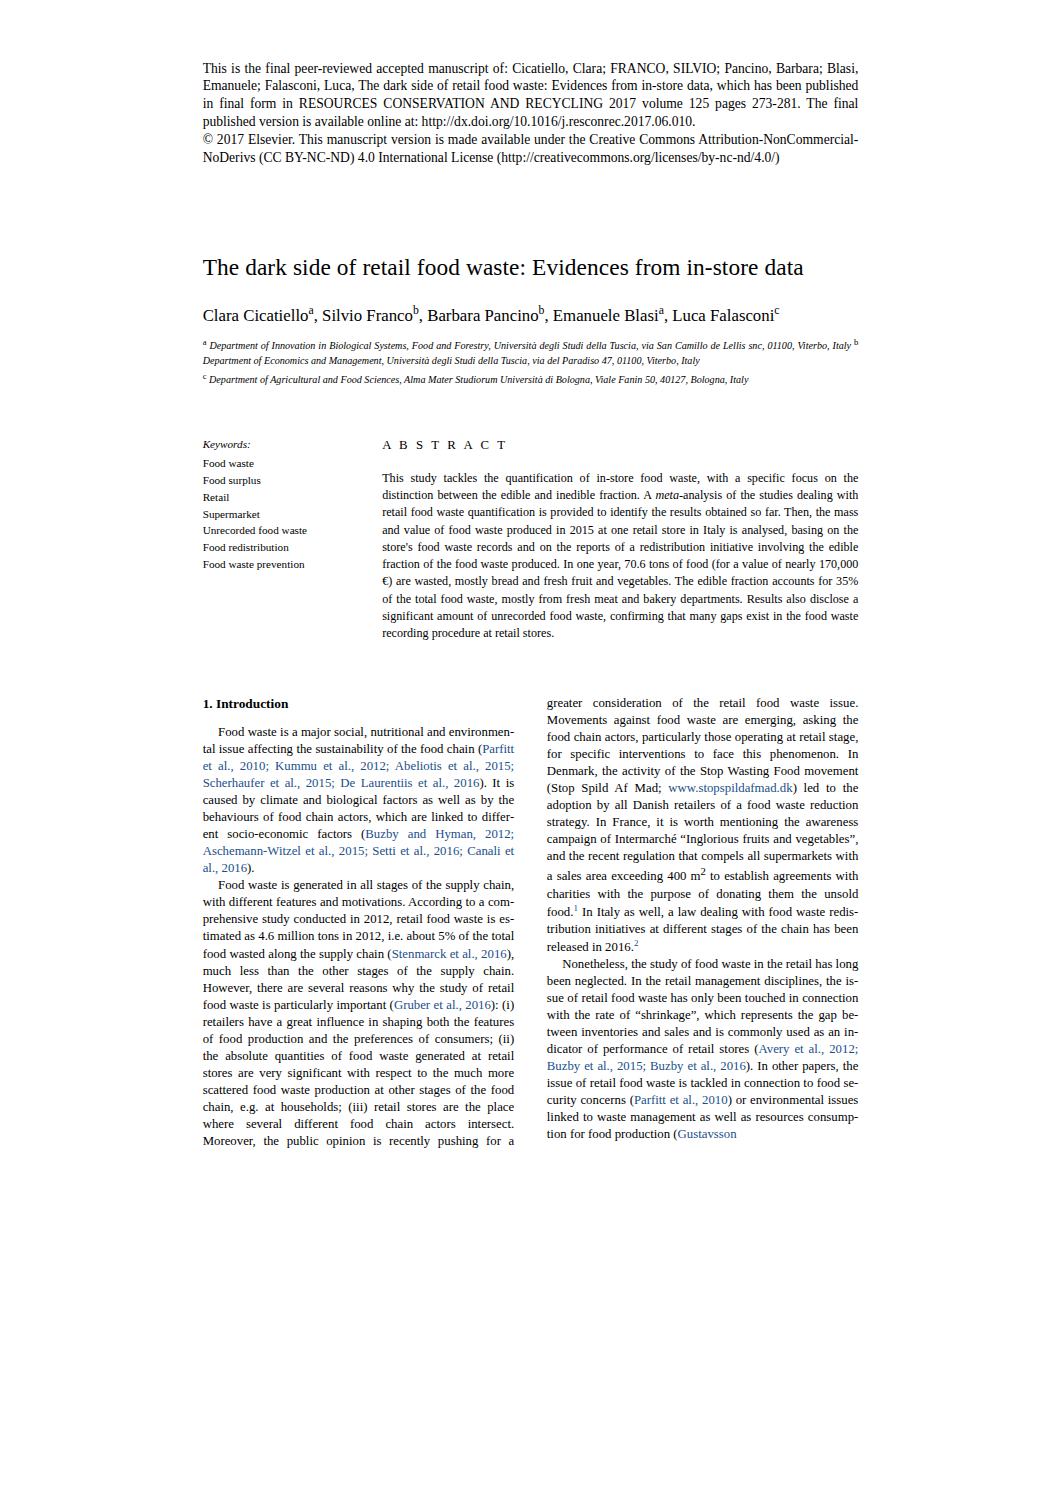This is the final peer-reviewed accepted manuscript of: Cicatiello, Clara; FRANCO, SILVIO; Pancino, Barbara; Blasi, Emanuele; Falasconi, Luca, The dark side of retail food waste: Evidences from in-store data, which has been published in final form in RESOURCES CONSERVATION AND RECYCLING 2017 volume 125 pages 273-281. The final published version is available online at: http://dx.doi.org/10.1016/j.resconrec.2017.06.010.
© 2017 Elsevier. This manuscript version is made available under the Creative Commons Attribution-NonCommercial-NoDerivs (CC BY-NC-ND) 4.0 International License (http://creativecommons.org/licenses/by-nc-nd/4.0/)
The dark side of retail food waste: Evidences from in-store data
Clara Cicatielloa, Silvio Francob, Barbara Pancinob, Emanuele Blasia, Luca Falasconic
a Department of Innovation in Biological Systems, Food and Forestry, Università degli Studi della Tuscia, via San Camillo de Lellis snc, 01100, Viterbo, Italy b Department of Economics and Management, Università degli Studi della Tuscia, via del Paradiso 47, 01100, Viterbo, Italy
c Department of Agricultural and Food Sciences, Alma Mater Studiorum Università di Bologna, Viale Fanin 50, 40127, Bologna, Italy
Keywords:
Food waste
Food surplus
Retail
Supermarket
Unrecorded food waste
Food redistribution
Food waste prevention
A B S T R A C T
This study tackles the quantification of in-store food waste, with a specific focus on the distinction between the edible and inedible fraction. A meta-analysis of the studies dealing with retail food waste quantification is provided to identify the results obtained so far. Then, the mass and value of food waste produced in 2015 at one retail store in Italy is analysed, basing on the store's food waste records and on the reports of a redistribution initiative involving the edible fraction of the food waste produced. In one year, 70.6 tons of food (for a value of nearly 170,000 €) are wasted, mostly bread and fresh fruit and vegetables. The edible fraction accounts for 35% of the total food waste, mostly from fresh meat and bakery departments. Results also disclose a significant amount of unrecorded food waste, confirming that many gaps exist in the food waste recording procedure at retail stores.
1. Introduction
Food waste is a major social, nutritional and environmental issue affecting the sustainability of the food chain (Parfitt et al., 2010; Kummu et al., 2012; Abeliotis et al., 2015; Scherhaufer et al., 2015; De Laurentiis et al., 2016). It is caused by climate and biological factors as well as by the behaviours of food chain actors, which are linked to different socio-economic factors (Buzby and Hyman, 2012; Aschemann-Witzel et al., 2015; Setti et al., 2016; Canali et al., 2016).
Food waste is generated in all stages of the supply chain, with different features and motivations. According to a comprehensive study conducted in 2012, retail food waste is estimated as 4.6 million tons in 2012, i.e. about 5% of the total food wasted along the supply chain (Stenmarck et al., 2016), much less than the other stages of the supply chain. However, there are several reasons why the study of retail food waste is particularly important (Gruber et al., 2016): (i) retailers have a great influence in shaping both the features of food production and the preferences of consumers; (ii) the absolute quantities of food waste generated at retail stores are very significant with respect to the much more scattered food waste production at other stages of the food chain, e.g. at households; (iii) retail stores are the place where several different food chain actors intersect. Moreover, the public opinion is recently pushing for a greater consideration of the retail food waste issue. Movements against food waste are emerging, asking the food chain actors, particularly those operating at retail stage, for specific interventions to face this phenomenon. In Denmark, the activity of the Stop Wasting Food movement (Stop Spild Af Mad; www.stopspildafmad.dk) led to the adoption by all Danish retailers of a food waste reduction strategy. In France, it is worth mentioning the awareness campaign of Intermarché “Inglorious fruits and vegetables”, and the recent regulation that compels all supermarkets with a sales area exceeding 400 m2 to establish agreements with charities with the purpose of donating them the unsold food.1 In Italy as well, a law dealing with food waste redistribution initiatives at different stages of the chain has been released in 2016.2
Nonetheless, the study of food waste in the retail has long been neglected. In the retail management disciplines, the issue of retail food waste has only been touched in connection with the rate of “shrinkage”, which represents the gap between inventories and sales and is commonly used as an indicator of performance of retail stores (Avery et al., 2012; Buzby et al., 2015; Buzby et al., 2016). In other papers, the issue of retail food waste is tackled in connection to food security concerns (Parfitt et al., 2010) or environmental issues linked to waste management as well as resources consumption for food production (Gustavsson